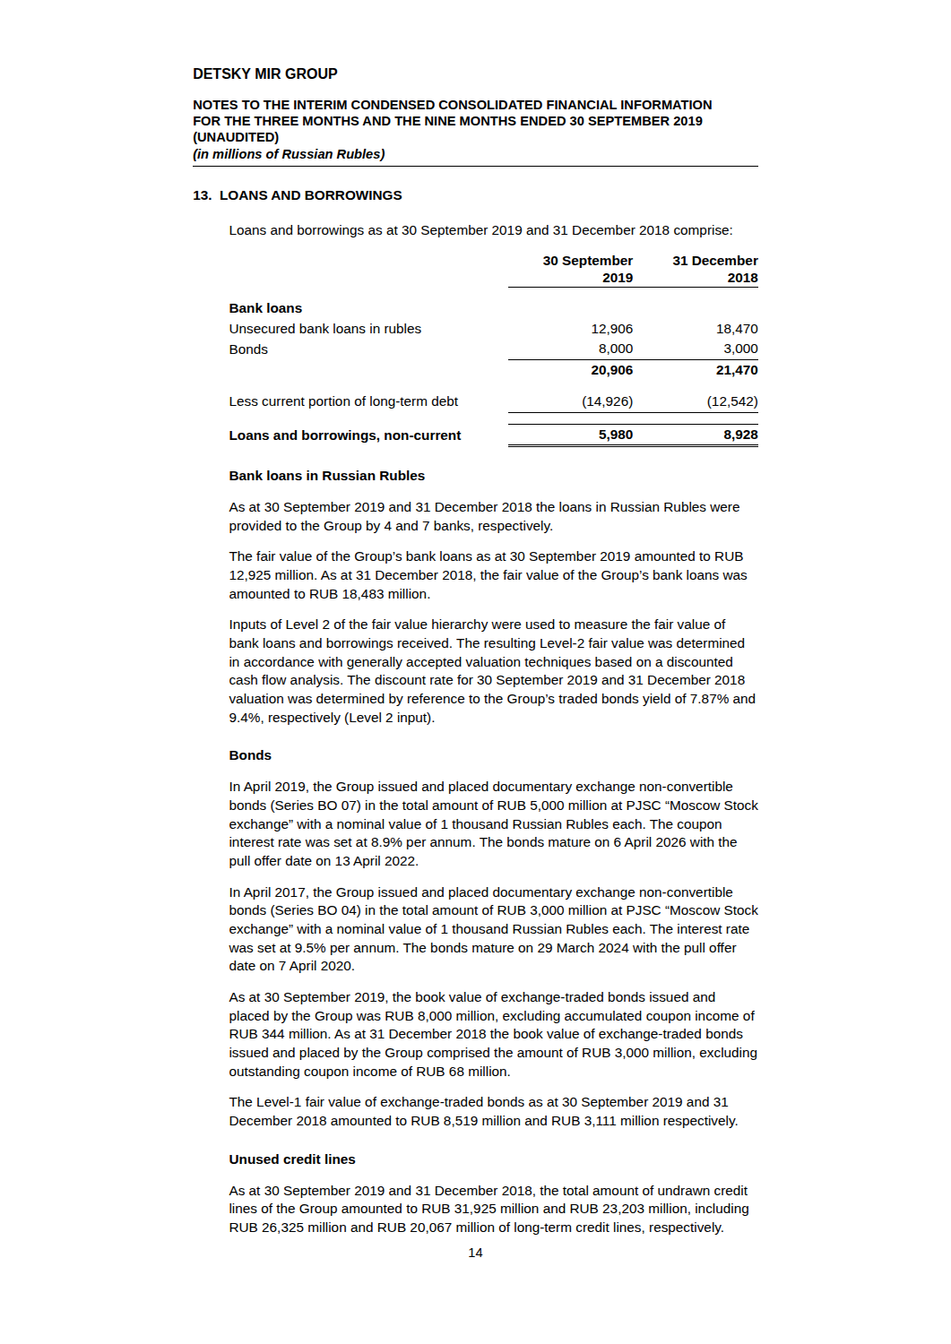DETSKY MIR GROUP
NOTES TO THE INTERIM CONDENSED CONSOLIDATED FINANCIAL INFORMATION
FOR THE THREE MONTHS AND THE NINE MONTHS ENDED 30 SEPTEMBER 2019
(UNAUDITED)
(in millions of Russian Rubles)
13. LOANS AND BORROWINGS
Loans and borrowings as at 30 September 2019 and 31 December 2018 comprise:
| | 30 September 2019 | 31 December 2018 |
| --- | --- | --- |
| Bank loans | | |
| Unsecured bank loans in rubles | 12,906 | 18,470 |
| Bonds | 8,000 | 3,000 |
| | 20,906 | 21,470 |
| Less current portion of long-term debt | (14,926) | (12,542) |
| Loans and borrowings, non-current | 5,980 | 8,928 |
Bank loans in Russian Rubles
As at 30 September 2019 and 31 December 2018 the loans in Russian Rubles were provided to the Group by 4 and 7 banks, respectively.
The fair value of the Group’s bank loans as at 30 September 2019 amounted to RUB 12,925 million. As at 31 December 2018, the fair value of the Group’s bank loans was amounted to RUB 18,483 million.
Inputs of Level 2 of the fair value hierarchy were used to measure the fair value of bank loans and borrowings received. The resulting Level-2 fair value was determined in accordance with generally accepted valuation techniques based on a discounted cash flow analysis. The discount rate for 30 September 2019 and 31 December 2018 valuation was determined by reference to the Group’s traded bonds yield of 7.87% and 9.4%, respectively (Level 2 input).
Bonds
In April 2019, the Group issued and placed documentary exchange non-convertible bonds (Series BO 07) in the total amount of RUB 5,000 million at PJSC “Moscow Stock exchange” with a nominal value of 1 thousand Russian Rubles each. The coupon interest rate was set at 8.9% per annum. The bonds mature on 6 April 2026 with the pull offer date on 13 April 2022.
In April 2017, the Group issued and placed documentary exchange non-convertible bonds (Series BO 04) in the total amount of RUB 3,000 million at PJSC “Moscow Stock exchange” with a nominal value of 1 thousand Russian Rubles each. The interest rate was set at 9.5% per annum. The bonds mature on 29 March 2024 with the pull offer date on 7 April 2020.
As at 30 September 2019, the book value of exchange-traded bonds issued and placed by the Group was RUB 8,000 million, excluding accumulated coupon income of RUB 344 million. As at 31 December 2018 the book value of exchange-traded bonds issued and placed by the Group comprised the amount of RUB 3,000 million, excluding outstanding coupon income of RUB 68 million.
The Level-1 fair value of exchange-traded bonds as at 30 September 2019 and 31 December 2018 amounted to RUB 8,519 million and RUB 3,111 million respectively.
Unused credit lines
As at 30 September 2019 and 31 December 2018, the total amount of undrawn credit lines of the Group amounted to RUB 31,925 million and RUB 23,203 million, including RUB 26,325 million and RUB 20,067 million of long-term credit lines, respectively.
14